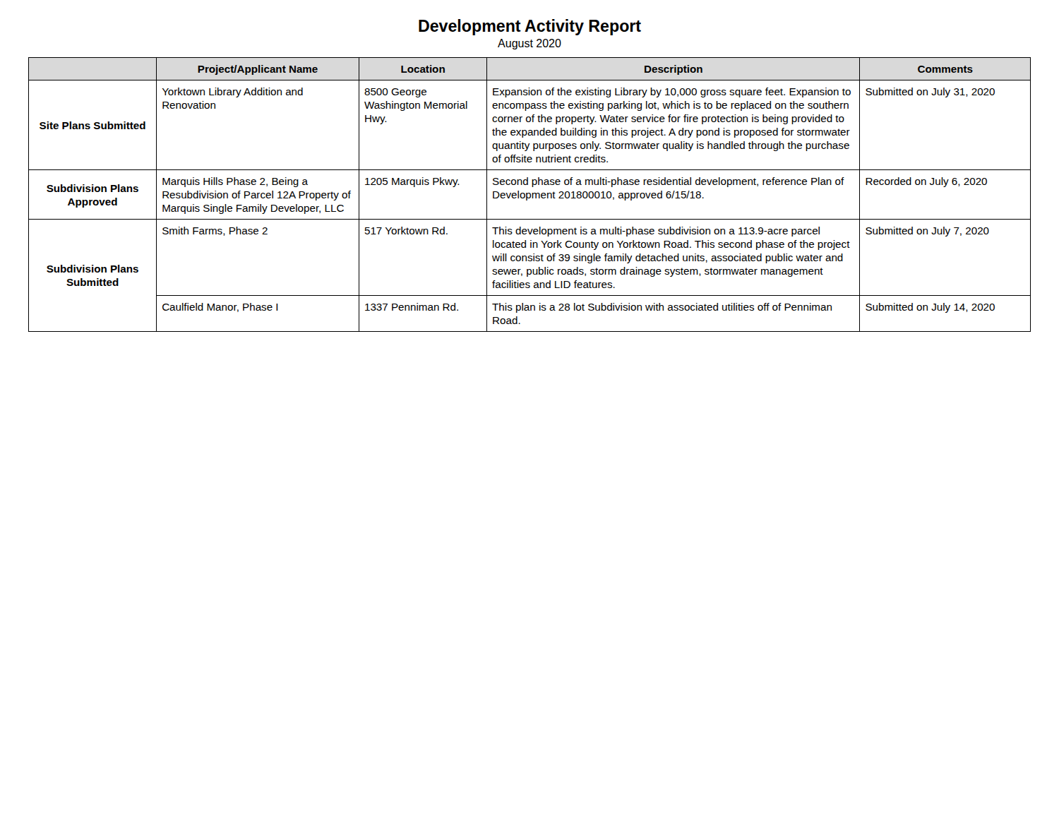Development Activity Report
August 2020
| | Project/Applicant Name | Location | Description | Comments |
| --- | --- | --- | --- | --- |
| Site Plans Submitted | Yorktown Library Addition and Renovation | 8500 George Washington Memorial Hwy. | Expansion of the existing Library by 10,000 gross square feet. Expansion to encompass the existing parking lot, which is to be replaced on the southern corner of the property. Water service for fire protection is being provided to the expanded building in this project. A dry pond is proposed for stormwater quantity purposes only. Stormwater quality is handled through the purchase of offsite nutrient credits. | Submitted on July 31, 2020 |
| Subdivision Plans Approved | Marquis Hills Phase 2, Being a Resubdivision of Parcel 12A Property of Marquis Single Family Developer, LLC | 1205 Marquis Pkwy. | Second phase of a multi-phase residential development, reference Plan of Development 201800010, approved 6/15/18. | Recorded on July 6, 2020 |
| Subdivision Plans Submitted | Smith Farms, Phase 2 | 517 Yorktown Rd. | This development is a multi-phase subdivision on a 113.9-acre parcel located in York County on Yorktown Road. This second phase of the project will consist of 39 single family detached units, associated public water and sewer, public roads, storm drainage system, stormwater management facilities and LID features. | Submitted on July 7, 2020 |
| Caulfield Manor, Phase I | 1337 Penniman Rd. | This plan is a 28 lot Subdivision with associated utilities off of Penniman Road. | Submitted on July 14, 2020 |